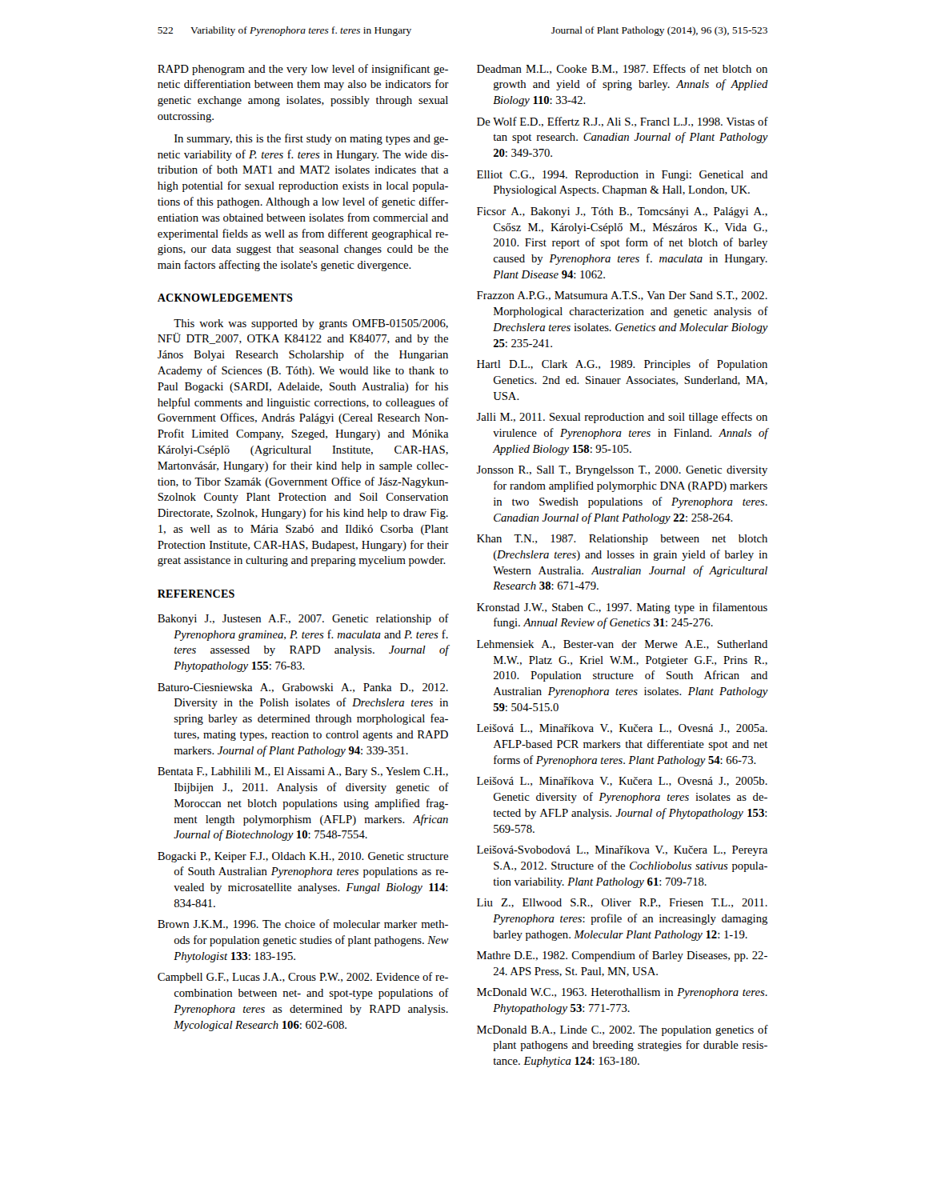522 Variability of Pyrenophora teres f. teres in Hungary Journal of Plant Pathology (2014), 96 (3), 515-523
RAPD phenogram and the very low level of insignificant genetic differentiation between them may also be indicators for genetic exchange among isolates, possibly through sexual outcrossing.
In summary, this is the first study on mating types and genetic variability of P. teres f. teres in Hungary. The wide distribution of both MAT1 and MAT2 isolates indicates that a high potential for sexual reproduction exists in local populations of this pathogen. Although a low level of genetic differentiation was obtained between isolates from commercial and experimental fields as well as from different geographical regions, our data suggest that seasonal changes could be the main factors affecting the isolate's genetic divergence.
ACKNOWLEDGEMENTS
This work was supported by grants OMFB-01505/2006, NFÜ DTR_2007, OTKA K84122 and K84077, and by the János Bolyai Research Scholarship of the Hungarian Academy of Sciences (B. Tóth). We would like to thank to Paul Bogacki (SARDI, Adelaide, South Australia) for his helpful comments and linguistic corrections, to colleagues of Government Offices, András Palágyi (Cereal Research Non-Profit Limited Company, Szeged, Hungary) and Mónika Károlyi-Cséplö (Agricultural Institute, CAR-HAS, Martonvásár, Hungary) for their kind help in sample collection, to Tibor Szamák (Government Office of Jász-Nagykun-Szolnok County Plant Protection and Soil Conservation Directorate, Szolnok, Hungary) for his kind help to draw Fig. 1, as well as to Mária Szabó and Ildikó Csorba (Plant Protection Institute, CAR-HAS, Budapest, Hungary) for their great assistance in culturing and preparing mycelium powder.
REFERENCES
Bakonyi J., Justesen A.F., 2007. Genetic relationship of Pyrenophora graminea, P. teres f. maculata and P. teres f. teres assessed by RAPD analysis. Journal of Phytopathology 155: 76-83.
Baturo-Ciesniewska A., Grabowski A., Panka D., 2012. Diversity in the Polish isolates of Drechslera teres in spring barley as determined through morphological features, mating types, reaction to control agents and RAPD markers. Journal of Plant Pathology 94: 339-351.
Bentata F., Labhilili M., El Aissami A., Bary S., Yeslem C.H., Ibijbijen J., 2011. Analysis of diversity genetic of Moroccan net blotch populations using amplified fragment length polymorphism (AFLP) markers. African Journal of Biotechnology 10: 7548-7554.
Bogacki P., Keiper F.J., Oldach K.H., 2010. Genetic structure of South Australian Pyrenophora teres populations as revealed by microsatellite analyses. Fungal Biology 114: 834-841.
Brown J.K.M., 1996. The choice of molecular marker methods for population genetic studies of plant pathogens. New Phytologist 133: 183-195.
Campbell G.F., Lucas J.A., Crous P.W., 2002. Evidence of recombination between net- and spot-type populations of Pyrenophora teres as determined by RAPD analysis. Mycological Research 106: 602-608.
Deadman M.L., Cooke B.M., 1987. Effects of net blotch on growth and yield of spring barley. Annals of Applied Biology 110: 33-42.
De Wolf E.D., Effertz R.J., Ali S., Francl L.J., 1998. Vistas of tan spot research. Canadian Journal of Plant Pathology 20: 349-370.
Elliot C.G., 1994. Reproduction in Fungi: Genetical and Physiological Aspects. Chapman & Hall, London, UK.
Ficsor A., Bakonyi J., Tóth B., Tomcsányi A., Palágyi A., Csősz M., Károlyi-Cséplő M., Mészáros K., Vida G., 2010. First report of spot form of net blotch of barley caused by Pyrenophora teres f. maculata in Hungary. Plant Disease 94: 1062.
Frazzon A.P.G., Matsumura A.T.S., Van Der Sand S.T., 2002. Morphological characterization and genetic analysis of Drechslera teres isolates. Genetics and Molecular Biology 25: 235-241.
Hartl D.L., Clark A.G., 1989. Principles of Population Genetics. 2nd ed. Sinauer Associates, Sunderland, MA, USA.
Jalli M., 2011. Sexual reproduction and soil tillage effects on virulence of Pyrenophora teres in Finland. Annals of Applied Biology 158: 95-105.
Jonsson R., Sall T., Bryngelsson T., 2000. Genetic diversity for random amplified polymorphic DNA (RAPD) markers in two Swedish populations of Pyrenophora teres. Canadian Journal of Plant Pathology 22: 258-264.
Khan T.N., 1987. Relationship between net blotch (Drechslera teres) and losses in grain yield of barley in Western Australia. Australian Journal of Agricultural Research 38: 671-479.
Kronstad J.W., Staben C., 1997. Mating type in filamentous fungi. Annual Review of Genetics 31: 245-276.
Lehmensiek A., Bester-van der Merwe A.E., Sutherland M.W., Platz G., Kriel W.M., Potgieter G.F., Prins R., 2010. Population structure of South African and Australian Pyrenophora teres isolates. Plant Pathology 59: 504-515.0
Leišová L., Minaříkova V., Kučera L., Ovesná J., 2005a. AFLP-based PCR markers that differentiate spot and net forms of Pyrenophora teres. Plant Pathology 54: 66-73.
Leišová L., Minaříkova V., Kučera L., Ovesná J., 2005b. Genetic diversity of Pyrenophora teres isolates as detected by AFLP analysis. Journal of Phytopathology 153: 569-578.
Leišová-Svobodová L., Minaříkova V., Kučera L., Pereyra S.A., 2012. Structure of the Cochliobolus sativus population variability. Plant Pathology 61: 709-718.
Liu Z., Ellwood S.R., Oliver R.P., Friesen T.L., 2011. Pyrenophora teres: profile of an increasingly damaging barley pathogen. Molecular Plant Pathology 12: 1-19.
Mathre D.E., 1982. Compendium of Barley Diseases, pp. 22-24. APS Press, St. Paul, MN, USA.
McDonald W.C., 1963. Heterothallism in Pyrenophora teres. Phytopathology 53: 771-773.
McDonald B.A., Linde C., 2002. The population genetics of plant pathogens and breeding strategies for durable resistance. Euphytica 124: 163-180.